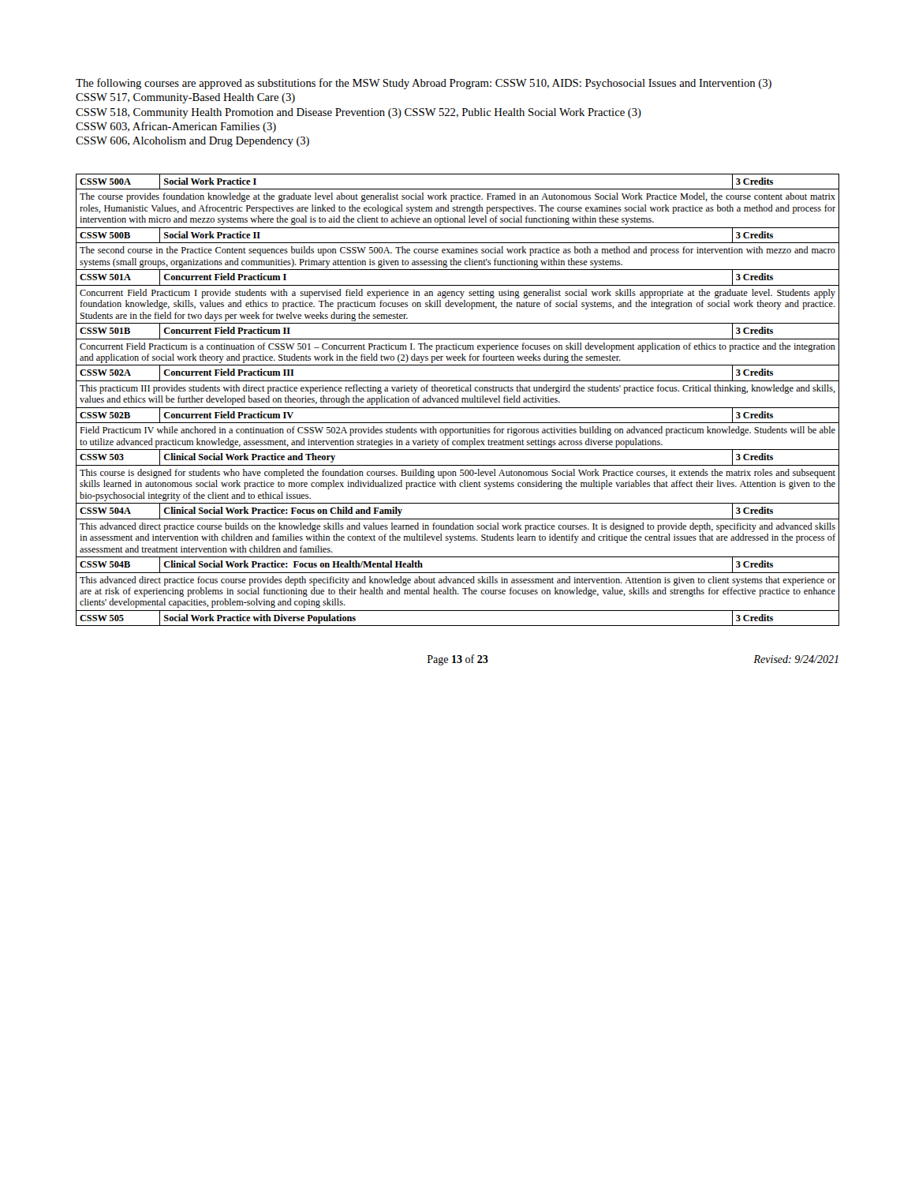The following courses are approved as substitutions for the MSW Study Abroad Program: CSSW 510, AIDS: Psychosocial Issues and Intervention (3)
CSSW 517, Community-Based Health Care (3)
CSSW 518, Community Health Promotion and Disease Prevention (3) CSSW 522, Public Health Social Work Practice (3)
CSSW 603, African-American Families (3)
CSSW 606, Alcoholism and Drug Dependency (3)
| CSSW 500A | Social Work Practice I | 3 Credits |
| The course provides foundation knowledge at the graduate level about generalist social work practice. Framed in an Autonomous Social Work Practice Model, the course content about matrix roles, Humanistic Values, and Afrocentric Perspectives are linked to the ecological system and strength perspectives. The course examines social work practice as both a method and process for intervention with micro and mezzo systems where the goal is to aid the client to achieve an optional level of social functioning within these systems. |
| CSSW 500B | Social Work Practice II | 3 Credits |
| The second course in the Practice Content sequences builds upon CSSW 500A. The course examines social work practice as both a method and process for intervention with mezzo and macro systems (small groups, organizations and communities). Primary attention is given to assessing the client's functioning within these systems. |
| CSSW 501A | Concurrent Field Practicum I | 3 Credits |
| Concurrent Field Practicum I provide students with a supervised field experience in an agency setting using generalist social work skills appropriate at the graduate level. Students apply foundation knowledge, skills, values and ethics to practice. The practicum focuses on skill development, the nature of social systems, and the integration of social work theory and practice. Students are in the field for two days per week for twelve weeks during the semester. |
| CSSW 501B | Concurrent Field Practicum II | 3 Credits |
| Concurrent Field Practicum is a continuation of CSSW 501 – Concurrent Practicum I. The practicum experience focuses on skill development application of ethics to practice and the integration and application of social work theory and practice. Students work in the field two (2) days per week for fourteen weeks during the semester. |
| CSSW 502A | Concurrent Field Practicum III | 3 Credits |
| This practicum III provides students with direct practice experience reflecting a variety of theoretical constructs that undergird the students' practice focus. Critical thinking, knowledge and skills, values and ethics will be further developed based on theories, through the application of advanced multilevel field activities. |
| CSSW 502B | Concurrent Field Practicum IV | 3 Credits |
| Field Practicum IV while anchored in a continuation of CSSW 502A provides students with opportunities for rigorous activities building on advanced practicum knowledge. Students will be able to utilize advanced practicum knowledge, assessment, and intervention strategies in a variety of complex treatment settings across diverse populations. |
| CSSW 503 | Clinical Social Work Practice and Theory | 3 Credits |
| This course is designed for students who have completed the foundation courses. Building upon 500-level Autonomous Social Work Practice courses, it extends the matrix roles and subsequent skills learned in autonomous social work practice to more complex individualized practice with client systems considering the multiple variables that affect their lives. Attention is given to the bio-psychosocial integrity of the client and to ethical issues. |
| CSSW 504A | Clinical Social Work Practice: Focus on Child and Family | 3 Credits |
| This advanced direct practice course builds on the knowledge skills and values learned in foundation social work practice courses. It is designed to provide depth, specificity and advanced skills in assessment and intervention with children and families within the context of the multilevel systems. Students learn to identify and critique the central issues that are addressed in the process of assessment and treatment intervention with children and families. |
| CSSW 504B | Clinical Social Work Practice: Focus on Health/Mental Health | 3 Credits |
| This advanced direct practice focus course provides depth specificity and knowledge about advanced skills in assessment and intervention. Attention is given to client systems that experience or are at risk of experiencing problems in social functioning due to their health and mental health. The course focuses on knowledge, value, skills and strengths for effective practice to enhance clients' developmental capacities, problem-solving and coping skills. |
| CSSW 505 | Social Work Practice with Diverse Populations | 3 Credits |
Page 13 of 23 Revised: 9/24/2021